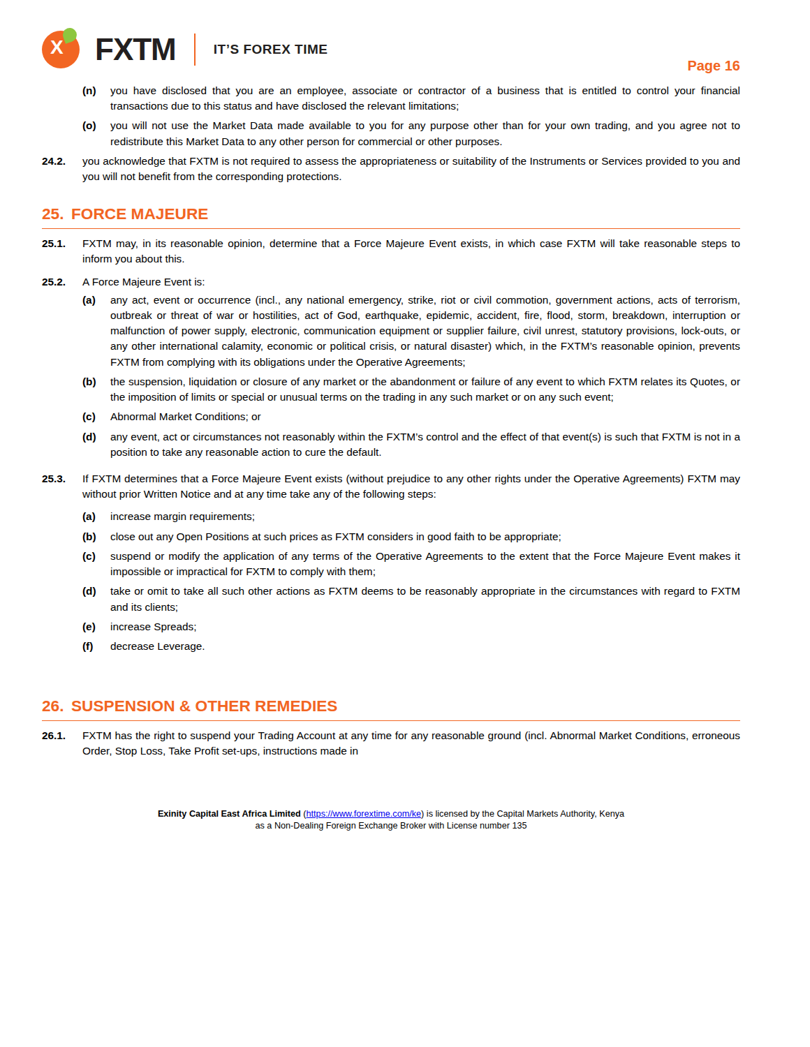X
FXTM
IT’S FOREX TIME
Page 16
(n) you have disclosed that you are an employee, associate or contractor of a business that is entitled to control your financial transactions due to this status and have disclosed the relevant limitations;
(o) you will not use the Market Data made available to you for any purpose other than for your own trading, and you agree not to redistribute this Market Data to any other person for commercial or other purposes.
24.2.
you acknowledge that FXTM is not required to assess the appropriateness or suitability of the Instruments or Services provided to you and you will not benefit from the corresponding protections.
25. FORCE MAJEURE
25.1.
FXTM may, in its reasonable opinion, determine that a Force Majeure Event exists, in which case FXTM will take reasonable steps to inform you about this.
25.2.
A Force Majeure Event is:
(a) any act, event or occurrence (incl., any national emergency, strike, riot or civil commotion, government actions, acts of terrorism, outbreak or threat of war or hostilities, act of God, earthquake, epidemic, accident, fire, flood, storm, breakdown, interruption or malfunction of power supply, electronic, communication equipment or supplier failure, civil unrest, statutory provisions, lock-outs, or any other international calamity, economic or political crisis, or natural disaster) which, in the FXTM’s reasonable opinion, prevents FXTM from complying with its obligations under the Operative Agreements;
(b) the suspension, liquidation or closure of any market or the abandonment or failure of any event to which FXTM relates its Quotes, or the imposition of limits or special or unusual terms on the trading in any such market or on any such event;
(c) Abnormal Market Conditions; or
(d) any event, act or circumstances not reasonably within the FXTM’s control and the effect of that event(s) is such that FXTM is not in a position to take any reasonable action to cure the default.
25.3.
If FXTM determines that a Force Majeure Event exists (without prejudice to any other rights under the Operative Agreements) FXTM may without prior Written Notice and at any time take any of the following steps:
(a) increase margin requirements;
(b) close out any Open Positions at such prices as FXTM considers in good faith to be appropriate;
(c) suspend or modify the application of any terms of the Operative Agreements to the extent that the Force Majeure Event makes it impossible or impractical for FXTM to comply with them;
(d) take or omit to take all such other actions as FXTM deems to be reasonably appropriate in the circumstances with regard to FXTM and its clients;
(e) increase Spreads;
(f) decrease Leverage.
26. SUSPENSION & OTHER REMEDIES
26.1.
FXTM has the right to suspend your Trading Account at any time for any reasonable ground (incl. Abnormal Market Conditions, erroneous Order, Stop Loss, Take Profit set-ups, instructions made in
Exinity Capital East Africa Limited (https://www.forextime.com/ke) is licensed by the Capital Markets Authority, Kenya
as a Non-Dealing Foreign Exchange Broker with License number 135